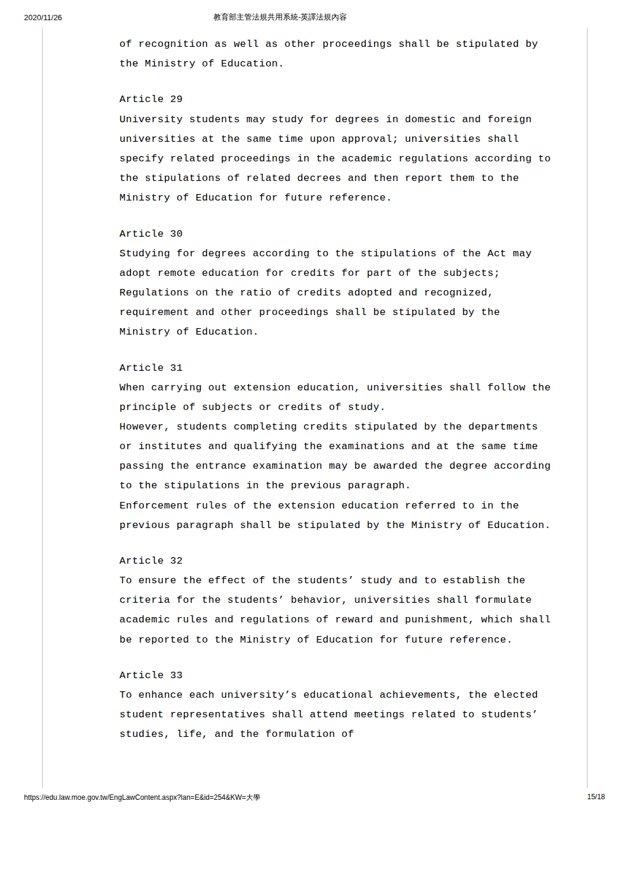2020/11/26 教育部主管法規共用系統-英譯法規內容
of recognition as well as other proceedings shall be stipulated by the Ministry of Education.
Article 29
University students may study for degrees in domestic and foreign universities at the same time upon approval; universities shall specify related proceedings in the academic regulations according to the stipulations of related decrees and then report them to the Ministry of Education for future reference.
Article 30
Studying for degrees according to the stipulations of the Act may adopt remote education for credits for part of the subjects; Regulations on the ratio of credits adopted and recognized, requirement and other proceedings shall be stipulated by the Ministry of Education.
Article 31
When carrying out extension education, universities shall follow the principle of subjects or credits of study.
However, students completing credits stipulated by the departments or institutes and qualifying the examinations and at the same time passing the entrance examination may be awarded the degree according to the stipulations in the previous paragraph.
Enforcement rules of the extension education referred to in the previous paragraph shall be stipulated by the Ministry of Education.
Article 32
To ensure the effect of the students’ study and to establish the criteria for the students’ behavior, universities shall formulate academic rules and regulations of reward and punishment, which shall be reported to the Ministry of Education for future reference.
Article 33
To enhance each university’s educational achievements, the elected student representatives shall attend meetings related to students’ studies, life, and the formulation of
https://edu.law.moe.gov.tw/EngLawContent.aspx?lan=E&id=254&KW=大學 15/18